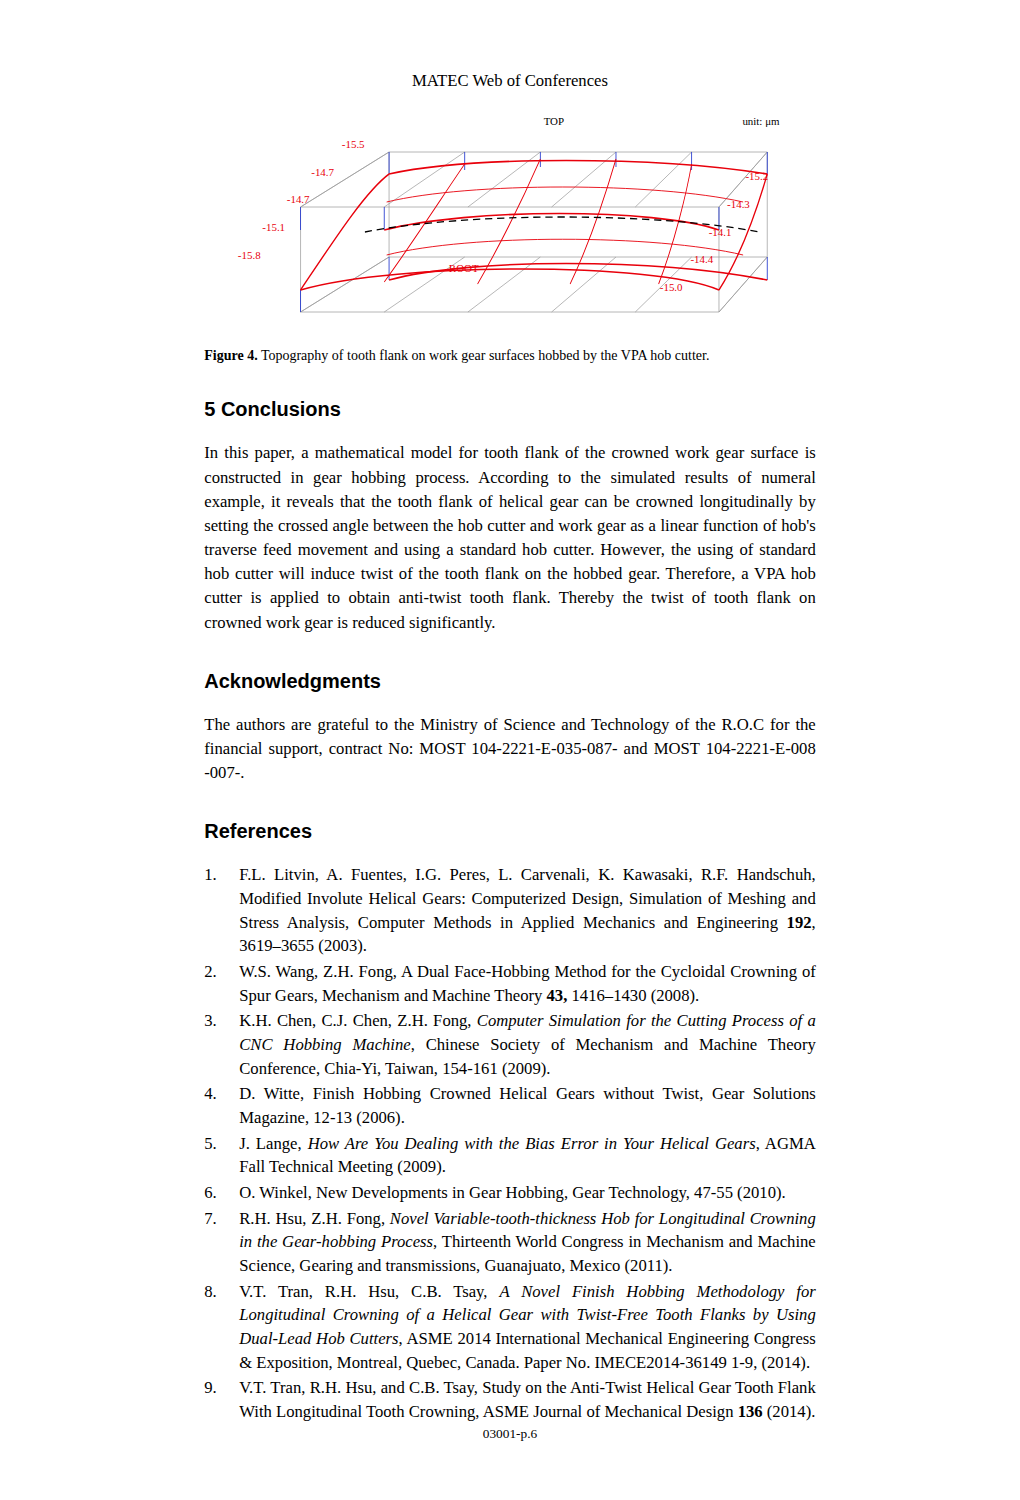MATEC Web of Conferences
TOP unit: μm -15.5 -14.7 -14.7 -15.1 -15.8 -15.2 -14.3 -14.1 -14.4 -15.0 ROOT
Figure 4. Topography of tooth flank on work gear surfaces hobbed by the VPA hob cutter.
5 Conclusions
In this paper, a mathematical model for tooth flank of the crowned work gear surface is constructed in gear hobbing process. According to the simulated results of numeral example, it reveals that the tooth flank of helical gear can be crowned longitudinally by setting the crossed angle between the hob cutter and work gear as a linear function of hob's traverse feed movement and using a standard hob cutter. However, the using of standard hob cutter will induce twist of the tooth flank on the hobbed gear. Therefore, a VPA hob cutter is applied to obtain anti-twist tooth flank. Thereby the twist of tooth flank on crowned work gear is reduced significantly.
Acknowledgments
The authors are grateful to the Ministry of Science and Technology of the R.O.C for the financial support, contract No: MOST 104-2221-E-035-087- and MOST 104-2221-E-008 -007-.
References
1. F.L. Litvin, A. Fuentes, I.G. Peres, L. Carvenali, K. Kawasaki, R.F. Handschuh, Modified Involute Helical Gears: Computerized Design, Simulation of Meshing and Stress Analysis, Computer Methods in Applied Mechanics and Engineering 192, 3619–3655 (2003).
2. W.S. Wang, Z.H. Fong, A Dual Face-Hobbing Method for the Cycloidal Crowning of Spur Gears, Mechanism and Machine Theory 43, 1416–1430 (2008).
3. K.H. Chen, C.J. Chen, Z.H. Fong, Computer Simulation for the Cutting Process of a CNC Hobbing Machine, Chinese Society of Mechanism and Machine Theory Conference, Chia-Yi, Taiwan, 154-161 (2009).
4. D. Witte, Finish Hobbing Crowned Helical Gears without Twist, Gear Solutions Magazine, 12-13 (2006).
5. J. Lange, How Are You Dealing with the Bias Error in Your Helical Gears, AGMA Fall Technical Meeting (2009).
6. O. Winkel, New Developments in Gear Hobbing, Gear Technology, 47-55 (2010).
7. R.H. Hsu, Z.H. Fong, Novel Variable-tooth-thickness Hob for Longitudinal Crowning in the Gear-hobbing Process, Thirteenth World Congress in Mechanism and Machine Science, Gearing and transmissions, Guanajuato, Mexico (2011).
8. V.T. Tran, R.H. Hsu, C.B. Tsay, A Novel Finish Hobbing Methodology for Longitudinal Crowning of a Helical Gear with Twist-Free Tooth Flanks by Using Dual-Lead Hob Cutters, ASME 2014 International Mechanical Engineering Congress & Exposition, Montreal, Quebec, Canada. Paper No. IMECE2014-36149 1-9, (2014).
9. V.T. Tran, R.H. Hsu, and C.B. Tsay, Study on the Anti-Twist Helical Gear Tooth Flank With Longitudinal Tooth Crowning, ASME Journal of Mechanical Design 136 (2014).
03001-p.6